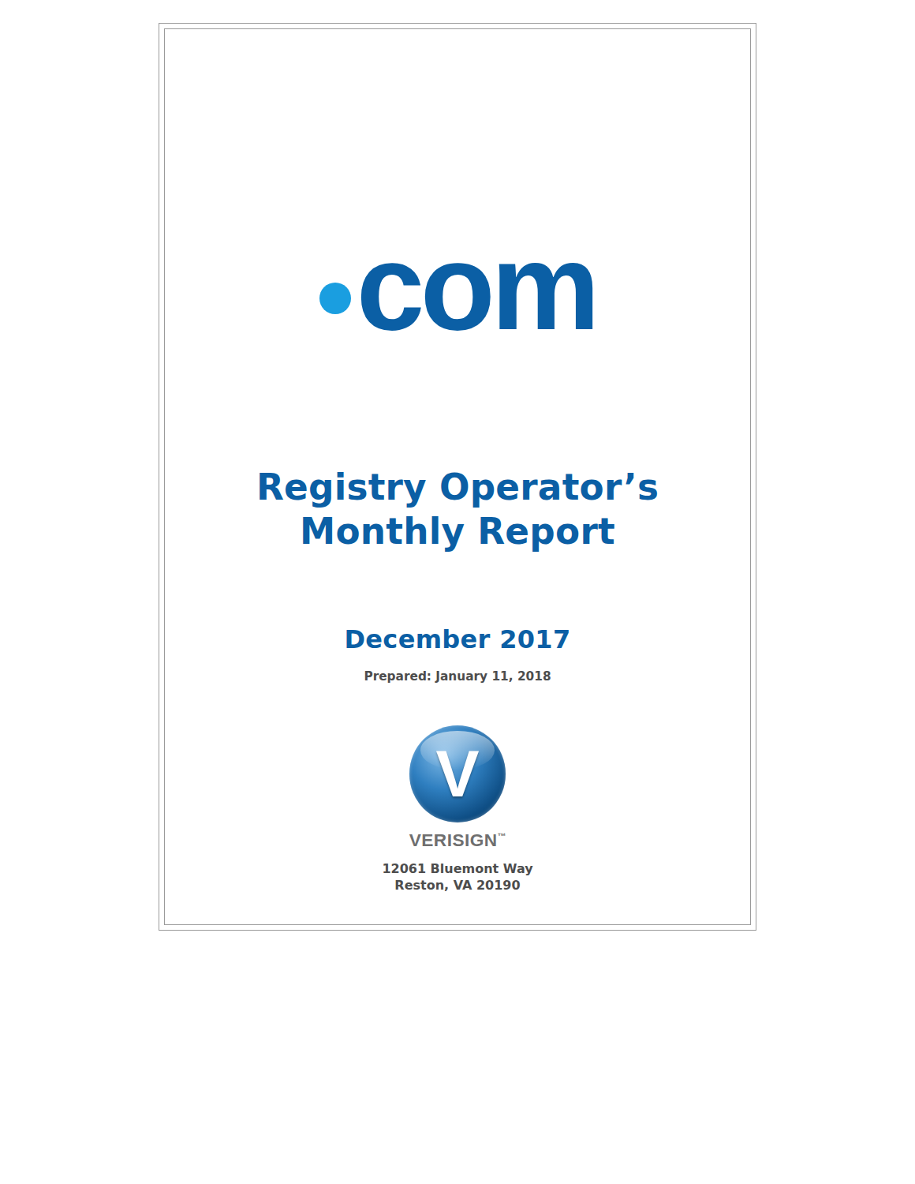com
Registry Operator’s
Monthly Report
December 2017
Prepared: January 11, 2018
V
VERISIGN™
12061 Bluemont Way
Reston, VA 20190